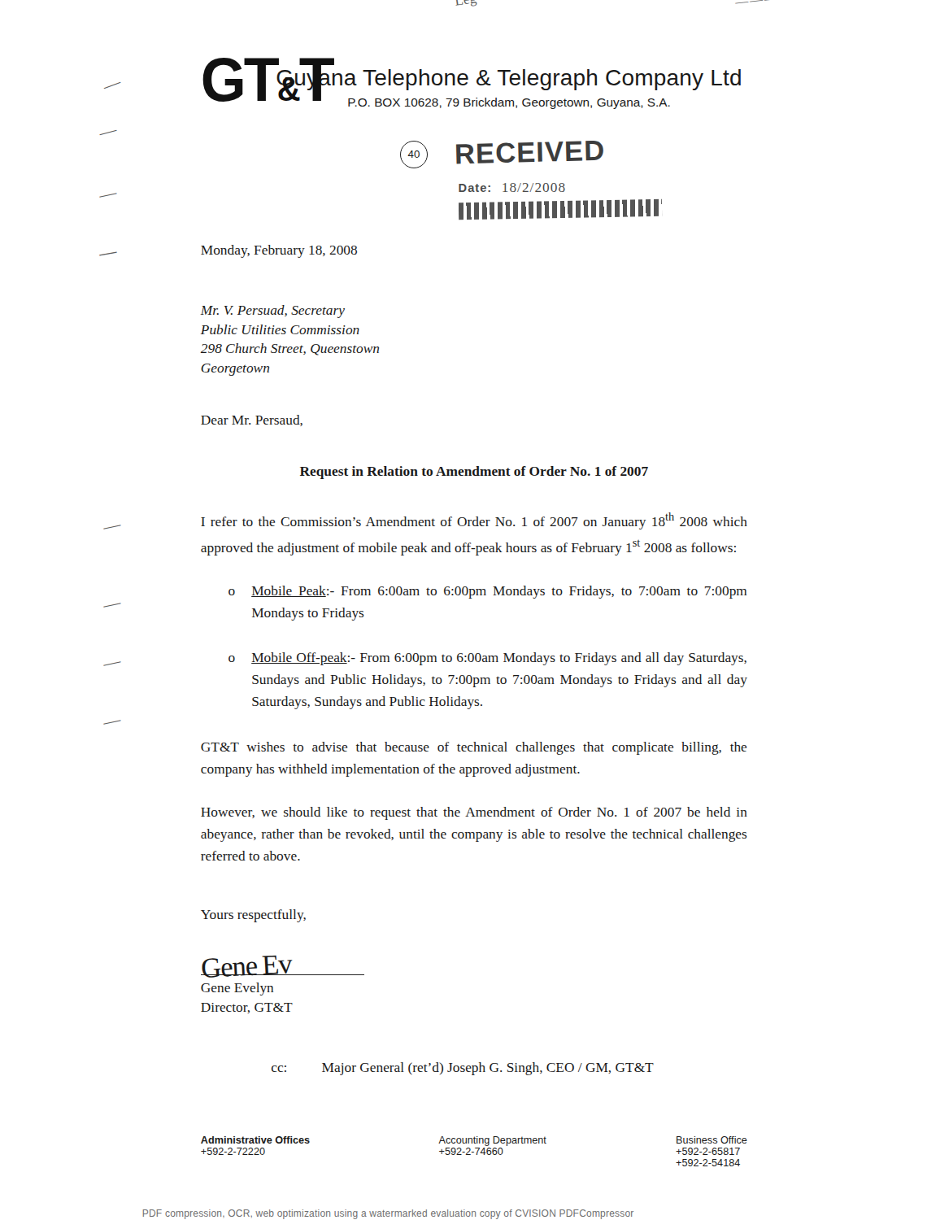Leg—    ———— — — — — — — — —
GT&T
Guyana Telephone & Telegraph Company Ltd
P.O. BOX 10628, 79 Brickdam, Georgetown, Guyana, S.A.
40
RECEIVED
Date:18/2/2008
Monday, February 18, 2008
Mr. V. Persuad, Secretary
Public Utilities Commission
298 Church Street, Queenstown
Georgetown
Dear Mr. Persaud,
Request in Relation to Amendment of Order No. 1 of 2007
I refer to the Commission’s Amendment of Order No. 1 of 2007 on January 18th 2008 which approved the adjustment of mobile peak and off-peak hours as of February 1st 2008 as follows:
Mobile Peak:- From 6:00am to 6:00pm Mondays to Fridays, to 7:00am to 7:00pm Mondays to Fridays
Mobile Off-peak:- From 6:00pm to 6:00am Mondays to Fridays and all day Saturdays, Sundays and Public Holidays, to 7:00pm to 7:00am Mondays to Fridays and all day Saturdays, Sundays and Public Holidays.
GT&T wishes to advise that because of technical challenges that complicate billing, the company has withheld implementation of the approved adjustment.
However, we should like to request that the Amendment of Order No. 1 of 2007 be held in abeyance, rather than be revoked, until the company is able to resolve the technical challenges referred to above.
Yours respectfully,
Gene Ev 
Gene Evelyn
Director, GT&T
cc: Major General (ret’d) Joseph G. Singh, CEO / GM, GT&T
Administrative Offices
+592-2-72220
Accounting Department
+592-2-74660
Business Office
+592-2-65817
+592-2-54184
PDF compression, OCR, web optimization using a watermarked evaluation copy of CVISION PDFCompressor